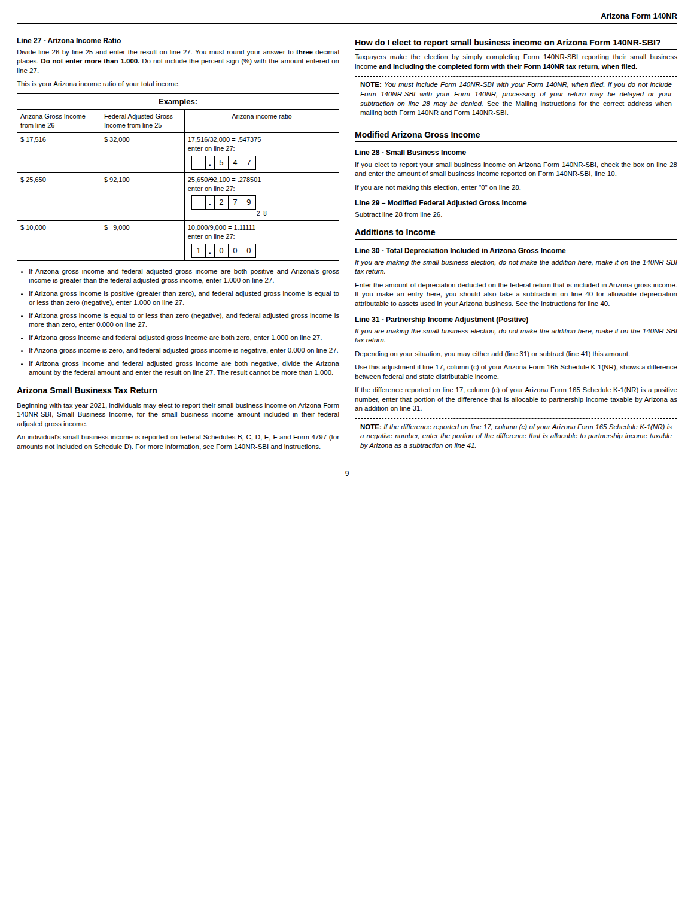Arizona Form 140NR
Line 27 - Arizona Income Ratio
Divide line 26 by line 25 and enter the result on line 27. You must round your answer to three decimal places. Do not enter more than 1.000. Do not include the percent sign (%) with the amount entered on line 27.
This is your Arizona income ratio of your total income.
| Examples: |
| --- |
| Arizona Gross Income from line 26 | Federal Adjusted Gross Income from line 25 | Arizona income ratio |
| $ 17,516 | $ 32,000 | 17,516/32,000 = .547375 enter on line 27: . 5 4 7 |
| $ 25,650 | $ 92,100 | 25,650/ 9 2,100 = .278501 enter on line 27: . 2 7 9 2 8 |
| $ 10,000 | $ 9,000 | 10,000/9,00 0 = 1.11111 enter on line 27: 1 . 0 0 0 |
If Arizona gross income and federal adjusted gross income are both positive and Arizona's gross income is greater than the federal adjusted gross income, enter 1.000 on line 27.
If Arizona gross income is positive (greater than zero), and federal adjusted gross income is equal to or less than zero (negative), enter 1.000 on line 27.
If Arizona gross income is equal to or less than zero (negative), and federal adjusted gross income is more than zero, enter 0.000 on line 27.
If Arizona gross income and federal adjusted gross income are both zero, enter 1.000 on line 27.
If Arizona gross income is zero, and federal adjusted gross income is negative, enter 0.000 on line 27.
If Arizona gross income and federal adjusted gross income are both negative, divide the Arizona amount by the federal amount and enter the result on line 27. The result cannot be more than 1.000.
Arizona Small Business Tax Return
Beginning with tax year 2021, individuals may elect to report their small business income on Arizona Form 140NR-SBI, Small Business Income, for the small business income amount included in their federal adjusted gross income.
An individual's small business income is reported on federal Schedules B, C, D, E, F and Form 4797 (for amounts not included on Schedule D). For more information, see Form 140NR-SBI and instructions.
How do I elect to report small business income on Arizona Form 140NR-SBI?
Taxpayers make the election by simply completing Form 140NR-SBI reporting their small business income and including the completed form with their Form 140NR tax return, when filed.
NOTE: You must include Form 140NR-SBI with your Form 140NR, when filed. If you do not include Form 140NR-SBI with your Form 140NR, processing of your return may be delayed or your subtraction on line 28 may be denied. See the Mailing instructions for the correct address when mailing both Form 140NR and Form 140NR-SBI.
Modified Arizona Gross Income
Line 28 - Small Business Income
If you elect to report your small business income on Arizona Form 140NR-SBI, check the box on line 28 and enter the amount of small business income reported on Form 140NR-SBI, line 10.
If you are not making this election, enter "0" on line 28.
Line 29 – Modified Federal Adjusted Gross Income
Subtract line 28 from line 26.
Additions to Income
Line 30 - Total Depreciation Included in Arizona Gross Income
If you are making the small business election, do not make the addition here, make it on the 140NR-SBI tax return.
Enter the amount of depreciation deducted on the federal return that is included in Arizona gross income. If you make an entry here, you should also take a subtraction on line 40 for allowable depreciation attributable to assets used in your Arizona business. See the instructions for line 40.
Line 31 - Partnership Income Adjustment (Positive)
If you are making the small business election, do not make the addition here, make it on the 140NR-SBI tax return.
Depending on your situation, you may either add (line 31) or subtract (line 41) this amount.
Use this adjustment if line 17, column (c) of your Arizona Form 165 Schedule K-1(NR), shows a difference between federal and state distributable income.
If the difference reported on line 17, column (c) of your Arizona Form 165 Schedule K-1(NR) is a positive number, enter that portion of the difference that is allocable to partnership income taxable by Arizona as an addition on line 31.
NOTE: If the difference reported on line 17, column (c) of your Arizona Form 165 Schedule K-1(NR) is a negative number, enter the portion of the difference that is allocable to partnership income taxable by Arizona as a subtraction on line 41.
9